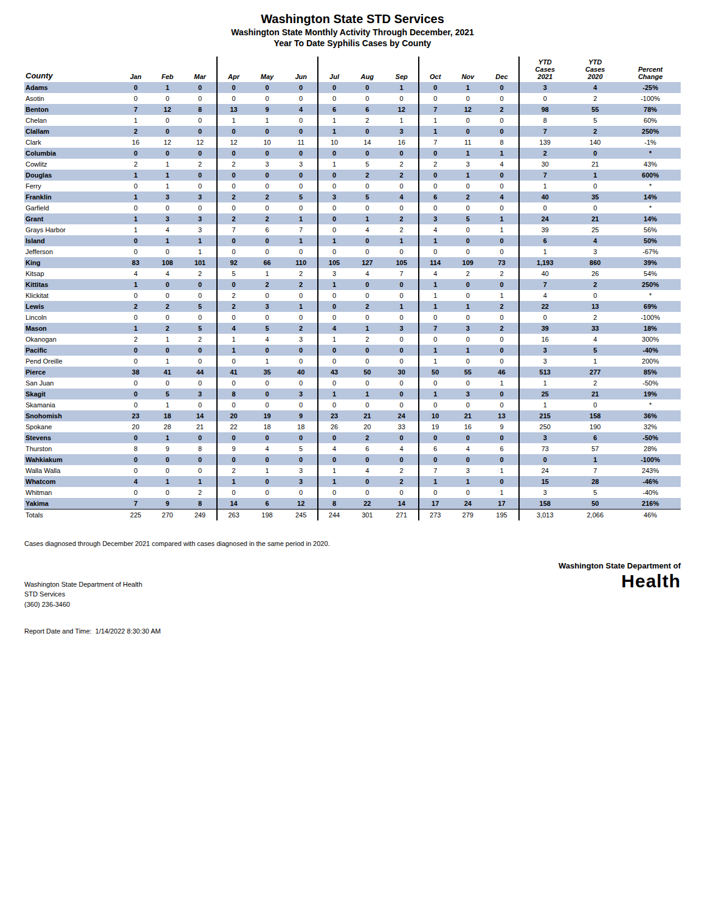Washington State STD Services
Washington State Monthly Activity Through December, 2021
Year To Date Syphilis Cases by County
| County | Jan | Feb | Mar | Apr | May | Jun | Jul | Aug | Sep | Oct | Nov | Dec | YTD Cases 2021 | YTD Cases 2020 | Percent Change |
| --- | --- | --- | --- | --- | --- | --- | --- | --- | --- | --- | --- | --- | --- | --- | --- |
| Adams | 0 | 1 | 0 | 0 | 0 | 0 | 0 | 0 | 1 | 0 | 1 | 0 | 3 | 4 | -25% |
| Asotin | 0 | 0 | 0 | 0 | 0 | 0 | 0 | 0 | 0 | 0 | 0 | 0 | 0 | 2 | -100% |
| Benton | 7 | 12 | 8 | 13 | 9 | 4 | 6 | 6 | 12 | 7 | 12 | 2 | 98 | 55 | 78% |
| Chelan | 1 | 0 | 0 | 1 | 1 | 0 | 1 | 2 | 1 | 1 | 0 | 0 | 8 | 5 | 60% |
| Clallam | 2 | 0 | 0 | 0 | 0 | 0 | 1 | 0 | 3 | 1 | 0 | 0 | 7 | 2 | 250% |
| Clark | 16 | 12 | 12 | 12 | 10 | 11 | 10 | 14 | 16 | 7 | 11 | 8 | 139 | 140 | -1% |
| Columbia | 0 | 0 | 0 | 0 | 0 | 0 | 0 | 0 | 0 | 0 | 1 | 1 | 2 | 0 | * |
| Cowlitz | 2 | 1 | 2 | 2 | 3 | 3 | 1 | 5 | 2 | 2 | 3 | 4 | 30 | 21 | 43% |
| Douglas | 1 | 1 | 0 | 0 | 0 | 0 | 0 | 2 | 2 | 0 | 1 | 0 | 7 | 1 | 600% |
| Ferry | 0 | 1 | 0 | 0 | 0 | 0 | 0 | 0 | 0 | 0 | 0 | 0 | 1 | 0 | * |
| Franklin | 1 | 3 | 3 | 2 | 2 | 5 | 3 | 5 | 4 | 6 | 2 | 4 | 40 | 35 | 14% |
| Garfield | 0 | 0 | 0 | 0 | 0 | 0 | 0 | 0 | 0 | 0 | 0 | 0 | 0 | 0 | * |
| Grant | 1 | 3 | 3 | 2 | 2 | 1 | 0 | 1 | 2 | 3 | 5 | 1 | 24 | 21 | 14% |
| Grays Harbor | 1 | 4 | 3 | 7 | 6 | 7 | 0 | 4 | 2 | 4 | 0 | 1 | 39 | 25 | 56% |
| Island | 0 | 1 | 1 | 0 | 0 | 1 | 1 | 0 | 1 | 1 | 0 | 0 | 6 | 4 | 50% |
| Jefferson | 0 | 0 | 1 | 0 | 0 | 0 | 0 | 0 | 0 | 0 | 0 | 0 | 1 | 3 | -67% |
| King | 83 | 108 | 101 | 92 | 66 | 110 | 105 | 127 | 105 | 114 | 109 | 73 | 1,193 | 860 | 39% |
| Kitsap | 4 | 4 | 2 | 5 | 1 | 2 | 3 | 4 | 7 | 4 | 2 | 2 | 40 | 26 | 54% |
| Kittitas | 1 | 0 | 0 | 0 | 2 | 2 | 1 | 0 | 0 | 1 | 0 | 0 | 7 | 2 | 250% |
| Klickitat | 0 | 0 | 0 | 2 | 0 | 0 | 0 | 0 | 0 | 1 | 0 | 1 | 4 | 0 | * |
| Lewis | 2 | 2 | 5 | 2 | 3 | 1 | 0 | 2 | 1 | 1 | 1 | 2 | 22 | 13 | 69% |
| Lincoln | 0 | 0 | 0 | 0 | 0 | 0 | 0 | 0 | 0 | 0 | 0 | 0 | 0 | 2 | -100% |
| Mason | 1 | 2 | 5 | 4 | 5 | 2 | 4 | 1 | 3 | 7 | 3 | 2 | 39 | 33 | 18% |
| Okanogan | 2 | 1 | 2 | 1 | 4 | 3 | 1 | 2 | 0 | 0 | 0 | 0 | 16 | 4 | 300% |
| Pacific | 0 | 0 | 0 | 1 | 0 | 0 | 0 | 0 | 0 | 1 | 1 | 0 | 3 | 5 | -40% |
| Pend Oreille | 0 | 1 | 0 | 0 | 1 | 0 | 0 | 0 | 0 | 1 | 0 | 0 | 3 | 1 | 200% |
| Pierce | 38 | 41 | 44 | 41 | 35 | 40 | 43 | 50 | 30 | 50 | 55 | 46 | 513 | 277 | 85% |
| San Juan | 0 | 0 | 0 | 0 | 0 | 0 | 0 | 0 | 0 | 0 | 0 | 1 | 1 | 2 | -50% |
| Skagit | 0 | 5 | 3 | 8 | 0 | 3 | 1 | 1 | 0 | 1 | 3 | 0 | 25 | 21 | 19% |
| Skamania | 0 | 1 | 0 | 0 | 0 | 0 | 0 | 0 | 0 | 0 | 0 | 0 | 1 | 0 | * |
| Snohomish | 23 | 18 | 14 | 20 | 19 | 9 | 23 | 21 | 24 | 10 | 21 | 13 | 215 | 158 | 36% |
| Spokane | 20 | 28 | 21 | 22 | 18 | 18 | 26 | 20 | 33 | 19 | 16 | 9 | 250 | 190 | 32% |
| Stevens | 0 | 1 | 0 | 0 | 0 | 0 | 0 | 2 | 0 | 0 | 0 | 0 | 3 | 6 | -50% |
| Thurston | 8 | 9 | 8 | 9 | 4 | 5 | 4 | 6 | 4 | 6 | 4 | 6 | 73 | 57 | 28% |
| Wahkiakum | 0 | 0 | 0 | 0 | 0 | 0 | 0 | 0 | 0 | 0 | 0 | 0 | 0 | 1 | -100% |
| Walla Walla | 0 | 0 | 0 | 2 | 1 | 3 | 1 | 4 | 2 | 7 | 3 | 1 | 24 | 7 | 243% |
| Whatcom | 4 | 1 | 1 | 1 | 0 | 3 | 1 | 0 | 2 | 1 | 1 | 0 | 15 | 28 | -46% |
| Whitman | 0 | 0 | 2 | 0 | 0 | 0 | 0 | 0 | 0 | 0 | 0 | 1 | 3 | 5 | -40% |
| Yakima | 7 | 9 | 8 | 14 | 6 | 12 | 8 | 22 | 14 | 17 | 24 | 17 | 158 | 50 | 216% |
| Totals | 225 | 270 | 249 | 263 | 198 | 245 | 244 | 301 | 271 | 273 | 279 | 195 | 3,013 | 2,066 | 46% |
Cases diagnosed through December 2021 compared with cases diagnosed in the same period in 2020.
Washington State Department of Health
STD Services
(360) 236-3460
Washington State Department of
Health
Report Date and Time: 1/14/2022 8:30:30 AM